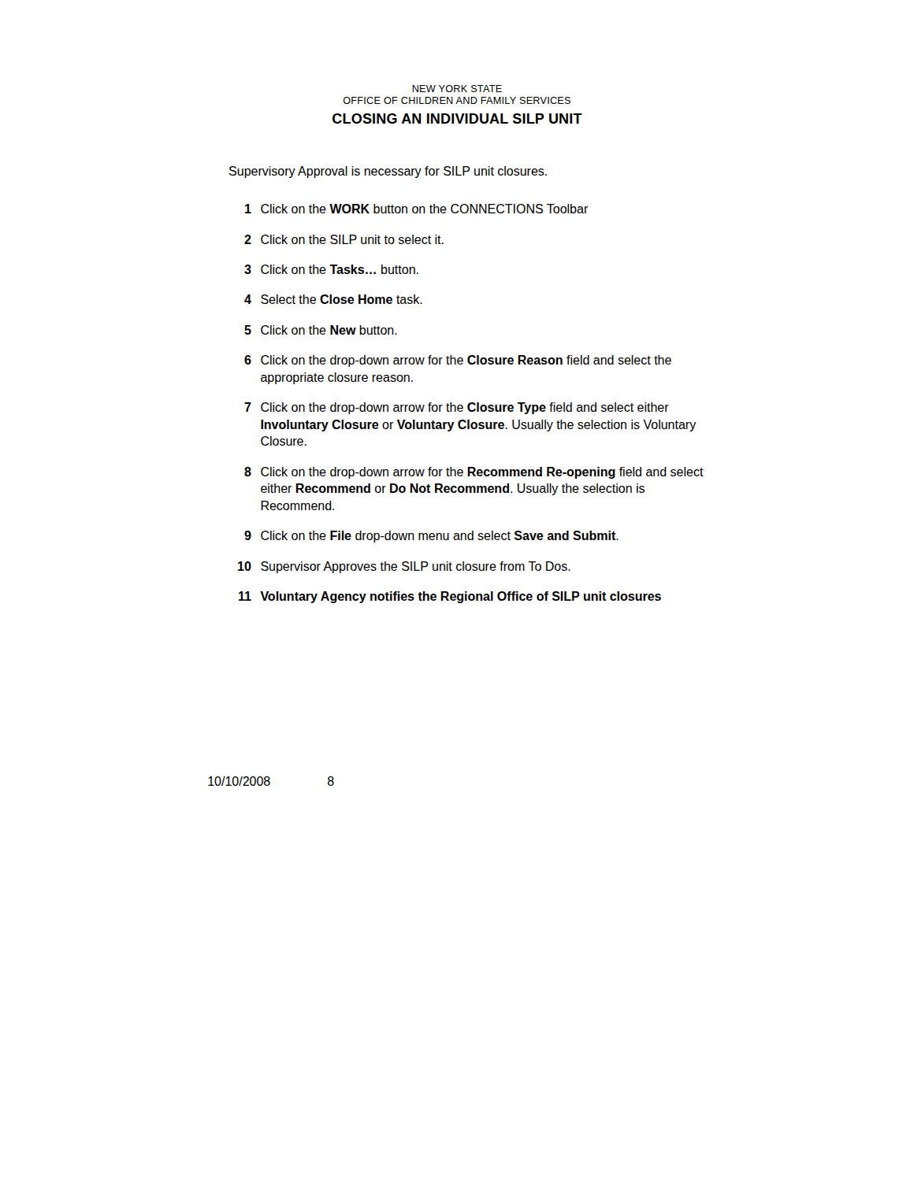NEW YORK STATE
OFFICE OF CHILDREN AND FAMILY SERVICES
CLOSING AN INDIVIDUAL SILP UNIT
Supervisory Approval is necessary for SILP unit closures.
Click on the WORK button on the CONNECTIONS Toolbar
Click on the SILP unit to select it.
Click on the Tasks… button.
Select the Close Home task.
Click on the New button.
Click on the drop-down arrow for the Closure Reason field and select the appropriate closure reason.
Click on the drop-down arrow for the Closure Type field and select either Involuntary Closure or Voluntary Closure. Usually the selection is Voluntary Closure.
Click on the drop-down arrow for the Recommend Re-opening field and select either Recommend or Do Not Recommend. Usually the selection is Recommend.
Click on the File drop-down menu and select Save and Submit.
Supervisor Approves the SILP unit closure from To Dos.
Voluntary Agency notifies the Regional Office of SILP unit closures
10/10/20088